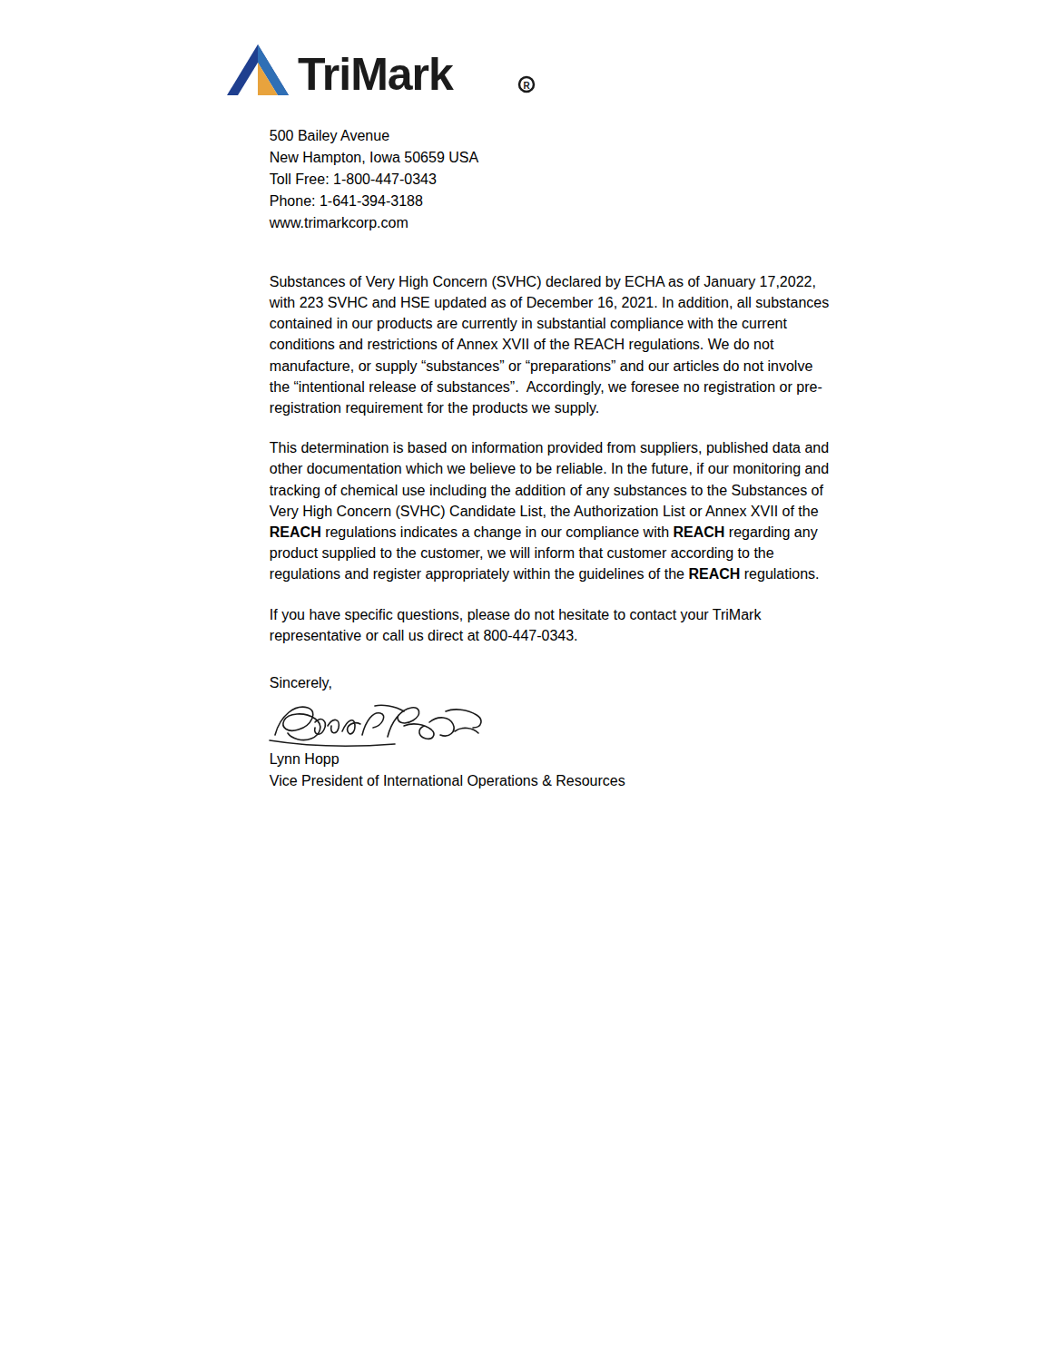TriMark R
500 Bailey Avenue
New Hampton, Iowa 50659 USA
Toll Free: 1-800-447-0343
Phone: 1-641-394-3188
www.trimarkcorp.com
Substances of Very High Concern (SVHC) declared by ECHA as of January 17,2022, with 223 SVHC and HSE updated as of December 16, 2021. In addition, all substances contained in our products are currently in substantial compliance with the current conditions and restrictions of Annex XVII of the REACH regulations. We do not manufacture, or supply “substances” or “preparations” and our articles do not involve the “intentional release of substances”. Accordingly, we foresee no registration or pre-registration requirement for the products we supply.
This determination is based on information provided from suppliers, published data and other documentation which we believe to be reliable. In the future, if our monitoring and tracking of chemical use including the addition of any substances to the Substances of Very High Concern (SVHC) Candidate List, the Authorization List or Annex XVII of the REACH regulations indicates a change in our compliance with REACH regarding any product supplied to the customer, we will inform that customer according to the regulations and register appropriately within the guidelines of the REACH regulations.
If you have specific questions, please do not hesitate to contact your TriMark representative or call us direct at 800-447-0343.
Sincerely,
Lynn Hopp
Vice President of International Operations & Resources